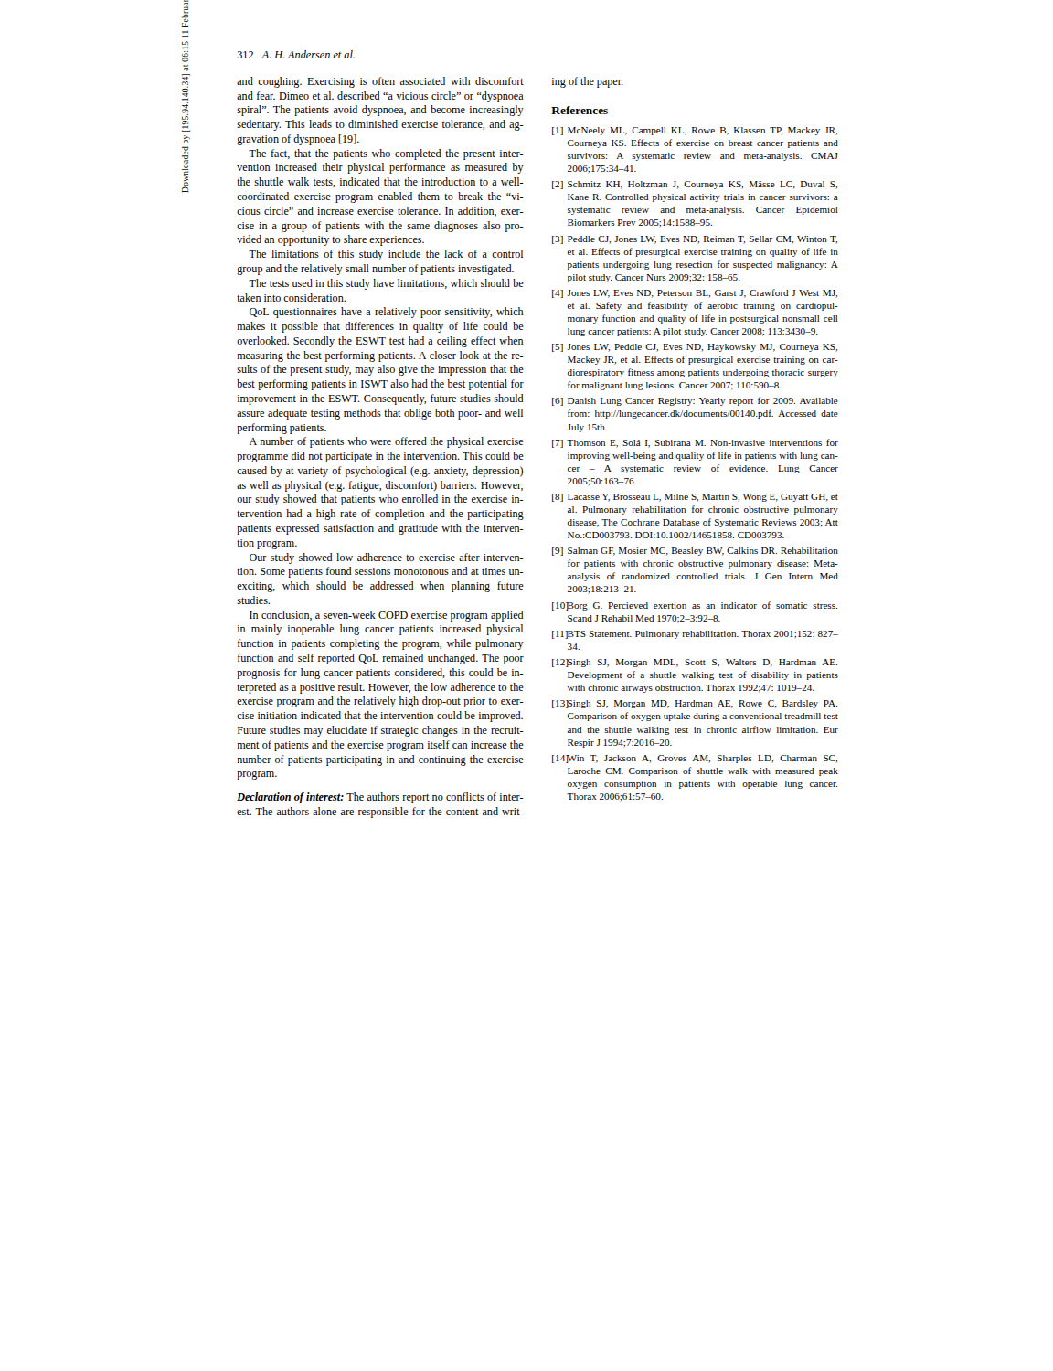Downloaded by [195.94.140.34] at 06:15 11 February 2016
312 A. H. Andersen et al.
and coughing. Exercising is often associated with discomfort and fear. Dimeo et al. described “a vicious circle” or “dyspnoea spiral”. The patients avoid dyspnoea, and become increasingly sedentary. This leads to diminished exercise tolerance, and aggravation of dyspnoea [19].
The fact, that the patients who completed the present intervention increased their physical performance as measured by the shuttle walk tests, indicated that the introduction to a well-coordinated exercise program enabled them to break the “vicious circle” and increase exercise tolerance. In addition, exercise in a group of patients with the same diagnoses also provided an opportunity to share experiences.
The limitations of this study include the lack of a control group and the relatively small number of patients investigated.
The tests used in this study have limitations, which should be taken into consideration.
QoL questionnaires have a relatively poor sensitivity, which makes it possible that differences in quality of life could be overlooked. Secondly the ESWT test had a ceiling effect when measuring the best performing patients. A closer look at the results of the present study, may also give the impression that the best performing patients in ISWT also had the best potential for improvement in the ESWT. Consequently, future studies should assure adequate testing methods that oblige both poor- and well performing patients.
A number of patients who were offered the physical exercise programme did not participate in the intervention. This could be caused by at variety of psychological (e.g. anxiety, depression) as well as physical (e.g. fatigue, discomfort) barriers. However, our study showed that patients who enrolled in the exercise intervention had a high rate of completion and the participating patients expressed satisfaction and gratitude with the intervention program.
Our study showed low adherence to exercise after intervention. Some patients found sessions monotonous and at times unexciting, which should be addressed when planning future studies.
In conclusion, a seven-week COPD exercise program applied in mainly inoperable lung cancer patients increased physical function in patients completing the program, while pulmonary function and self reported QoL remained unchanged. The poor prognosis for lung cancer patients considered, this could be interpreted as a positive result. However, the low adherence to the exercise program and the relatively high drop-out prior to exercise initiation indicated that the intervention could be improved. Future studies may elucidate if strategic changes in the recruitment of patients and the exercise program itself can increase the number of patients participating in and continuing the exercise program.
Declaration of interest: The authors report no conflicts of interest. The authors alone are responsible for the content and writing of the paper.
References
[1] McNeely ML, Campell KL, Rowe B, Klassen TP, Mackey JR, Courneya KS. Effects of exercise on breast cancer patients and survivors: A systematic review and meta-analysis. CMAJ 2006;175:34–41.
[2] Schmitz KH, Holtzman J, Courneya KS, Mâsse LC, Duval S, Kane R. Controlled physical activity trials in cancer survivors: a systematic review and meta-analysis. Cancer Epidemiol Biomarkers Prev 2005;14:1588–95.
[3] Peddle CJ, Jones LW, Eves ND, Reiman T, Sellar CM, Winton T, et al. Effects of presurgical exercise training on quality of life in patients undergoing lung resection for suspected malignancy: A pilot study. Cancer Nurs 2009;32: 158–65.
[4] Jones LW, Eves ND, Peterson BL, Garst J, Crawford J West MJ, et al. Safety and feasibility of aerobic training on cardiopulmonary function and quality of life in postsurgical nonsmall cell lung cancer patients: A pilot study. Cancer 2008; 113:3430–9.
[5] Jones LW, Peddle CJ, Eves ND, Haykowsky MJ, Courneya KS, Mackey JR, et al. Effects of presurgical exercise training on cardiorespiratory fitness among patients undergoing thoracic surgery for malignant lung lesions. Cancer 2007; 110:590–8.
[6] Danish Lung Cancer Registry: Yearly report for 2009. Available from: http://lungecancer.dk/documents/00140.pdf. Accessed date July 15th.
[7] Thomson E, Solá I, Subirana M. Non-invasive interventions for improving well-being and quality of life in patients with lung cancer – A systematic review of evidence. Lung Cancer 2005;50:163–76.
[8] Lacasse Y, Brosseau L, Milne S, Martin S, Wong E, Guyatt GH, et al. Pulmonary rehabilitation for chronic obstructive pulmonary disease, The Cochrane Database of Systematic Reviews 2003; Att No.:CD003793. DOI:10.1002/14651858. CD003793.
[9] Salman GF, Mosier MC, Beasley BW, Calkins DR. Rehabilitation for patients with chronic obstructive pulmonary disease: Meta-analysis of randomized controlled trials. J Gen Intern Med 2003;18:213–21.
[10] Borg G. Percieved exertion as an indicator of somatic stress. Scand J Rehabil Med 1970;2–3:92–8.
[11] BTS Statement. Pulmonary rehabilitation. Thorax 2001;152: 827–34.
[12] Singh SJ, Morgan MDL, Scott S, Walters D, Hardman AE. Development of a shuttle walking test of disability in patients with chronic airways obstruction. Thorax 1992;47: 1019–24.
[13] Singh SJ, Morgan MD, Hardman AE, Rowe C, Bardsley PA. Comparison of oxygen uptake during a conventional treadmill test and the shuttle walking test in chronic airflow limitation. Eur Respir J 1994;7:2016–20.
[14] Win T, Jackson A, Groves AM, Sharples LD, Charman SC, Laroche CM. Comparison of shuttle walk with measured peak oxygen consumption in patients with operable lung cancer. Thorax 2006;61:57–60.